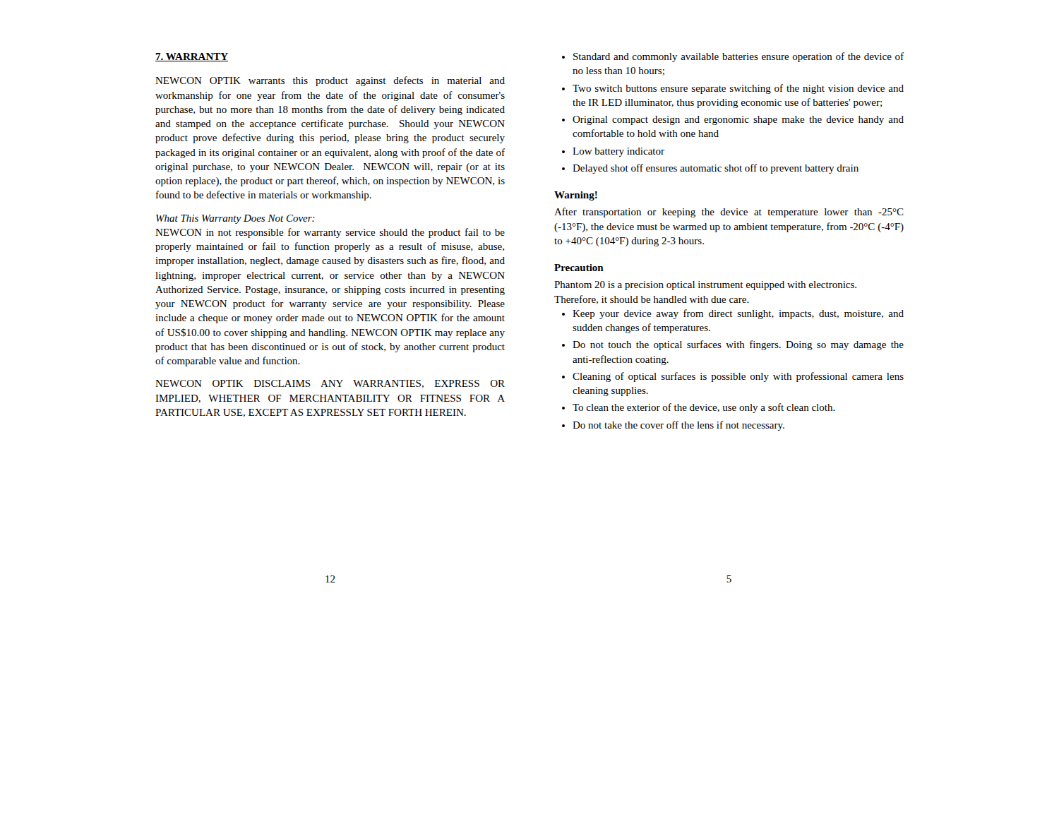7. WARRANTY
NEWCON OPTIK warrants this product against defects in material and workmanship for one year from the date of the original date of consumer's purchase, but no more than 18 months from the date of delivery being indicated and stamped on the acceptance certificate purchase. Should your NEWCON product prove defective during this period, please bring the product securely packaged in its original container or an equivalent, along with proof of the date of original purchase, to your NEWCON Dealer. NEWCON will, repair (or at its option replace), the product or part thereof, which, on inspection by NEWCON, is found to be defective in materials or workmanship.
What This Warranty Does Not Cover:
NEWCON in not responsible for warranty service should the product fail to be properly maintained or fail to function properly as a result of misuse, abuse, improper installation, neglect, damage caused by disasters such as fire, flood, and lightning, improper electrical current, or service other than by a NEWCON Authorized Service. Postage, insurance, or shipping costs incurred in presenting your NEWCON product for warranty service are your responsibility. Please include a cheque or money order made out to NEWCON OPTIK for the amount of US$10.00 to cover shipping and handling. NEWCON OPTIK may replace any product that has been discontinued or is out of stock, by another current product of comparable value and function.
NEWCON OPTIK DISCLAIMS ANY WARRANTIES, EXPRESS OR IMPLIED, WHETHER OF MERCHANTABILITY OR FITNESS FOR A PARTICULAR USE, EXCEPT AS EXPRESSLY SET FORTH HEREIN.
12
Standard and commonly available batteries ensure operation of the device of no less than 10 hours;
Two switch buttons ensure separate switching of the night vision device and the IR LED illuminator, thus providing economic use of batteries' power;
Original compact design and ergonomic shape make the device handy and comfortable to hold with one hand
Low battery indicator
Delayed shot off ensures automatic shot off to prevent battery drain
Warning!
After transportation or keeping the device at temperature lower than -25°C (-13°F), the device must be warmed up to ambient temperature, from -20°C (-4°F) to +40°C (104°F) during 2-3 hours.
Precaution
Phantom 20 is a precision optical instrument equipped with electronics.
Therefore, it should be handled with due care.
Keep your device away from direct sunlight, impacts, dust, moisture, and sudden changes of temperatures.
Do not touch the optical surfaces with fingers. Doing so may damage the anti-reflection coating.
Cleaning of optical surfaces is possible only with professional camera lens cleaning supplies.
To clean the exterior of the device, use only a soft clean cloth.
Do not take the cover off the lens if not necessary.
5